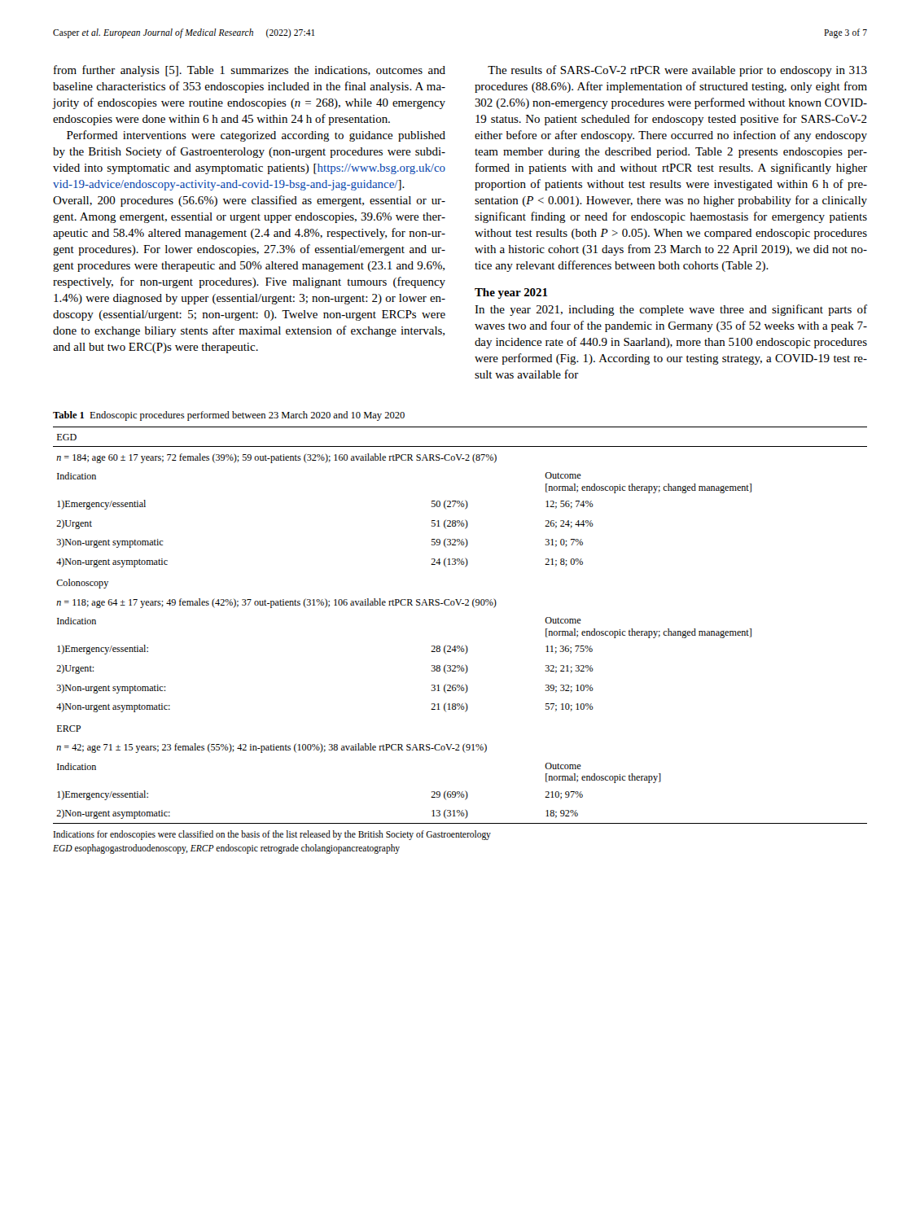Casper et al. European Journal of Medical Research (2022) 27:41
Page 3 of 7
from further analysis [5]. Table 1 summarizes the indications, outcomes and baseline characteristics of 353 endoscopies included in the final analysis. A majority of endoscopies were routine endoscopies (n = 268), while 40 emergency endoscopies were done within 6 h and 45 within 24 h of presentation.
Performed interventions were categorized according to guidance published by the British Society of Gastroenterology (non-urgent procedures were subdivided into symptomatic and asymptomatic patients) [https://www.bsg.org.uk/covid-19-advice/endoscopy-activity-and-covid-19-bsg-and-jag-guidance/]. Overall, 200 procedures (56.6%) were classified as emergent, essential or urgent. Among emergent, essential or urgent upper endoscopies, 39.6% were therapeutic and 58.4% altered management (2.4 and 4.8%, respectively, for non-urgent procedures). For lower endoscopies, 27.3% of essential/emergent and urgent procedures were therapeutic and 50% altered management (23.1 and 9.6%, respectively, for non-urgent procedures). Five malignant tumours (frequency 1.4%) were diagnosed by upper (essential/urgent: 3; non-urgent: 2) or lower endoscopy (essential/urgent: 5; non-urgent: 0). Twelve non-urgent ERCPs were done to exchange biliary stents after maximal extension of exchange intervals, and all but two ERC(P)s were therapeutic.
The results of SARS-CoV-2 rtPCR were available prior to endoscopy in 313 procedures (88.6%). After implementation of structured testing, only eight from 302 (2.6%) non-emergency procedures were performed without known COVID-19 status. No patient scheduled for endoscopy tested positive for SARS-CoV-2 either before or after endoscopy. There occurred no infection of any endoscopy team member during the described period. Table 2 presents endoscopies performed in patients with and without rtPCR test results. A significantly higher proportion of patients without test results were investigated within 6 h of presentation (P < 0.001). However, there was no higher probability for a clinically significant finding or need for endoscopic haemostasis for emergency patients without test results (both P > 0.05). When we compared endoscopic procedures with a historic cohort (31 days from 23 March to 22 April 2019), we did not notice any relevant differences between both cohorts (Table 2).
The year 2021
In the year 2021, including the complete wave three and significant parts of waves two and four of the pandemic in Germany (35 of 52 weeks with a peak 7-day incidence rate of 440.9 in Saarland), more than 5100 endoscopic procedures were performed (Fig. 1). According to our testing strategy, a COVID-19 test result was available for
Table 1 Endoscopic procedures performed between 23 March 2020 and 10 May 2020
| EGD |
| --- |
| n = 184; age 60 ± 17 years; 72 females (39%); 59 out-patients (32%); 160 available rtPCR SARS-CoV-2 (87%) |
| Indication | | Outcome [normal; endoscopic therapy; changed management] |
| 1)Emergency/essential | 50 (27%) | 12; 56; 74% |
| 2)Urgent | 51 (28%) | 26; 24; 44% |
| 3)Non-urgent symptomatic | 59 (32%) | 31; 0; 7% |
| 4)Non-urgent asymptomatic | 24 (13%) | 21; 8; 0% |
| Colonoscopy |
| n = 118; age 64 ± 17 years; 49 females (42%); 37 out-patients (31%); 106 available rtPCR SARS-CoV-2 (90%) |
| Indication | | Outcome [normal; endoscopic therapy; changed management] |
| 1)Emergency/essential: | 28 (24%) | 11; 36; 75% |
| 2)Urgent: | 38 (32%) | 32; 21; 32% |
| 3)Non-urgent symptomatic: | 31 (26%) | 39; 32; 10% |
| 4)Non-urgent asymptomatic: | 21 (18%) | 57; 10; 10% |
| ERCP |
| n = 42; age 71 ± 15 years; 23 females (55%); 42 in-patients (100%); 38 available rtPCR SARS-CoV-2 (91%) |
| Indication | | Outcome [normal; endoscopic therapy] |
| 1)Emergency/essential: | 29 (69%) | 210; 97% |
| 2)Non-urgent asymptomatic: | 13 (31%) | 18; 92% |
Indications for endoscopies were classified on the basis of the list released by the British Society of Gastroenterology
EGD esophagogastroduodenoscopy, ERCP endoscopic retrograde cholangiopancreatography